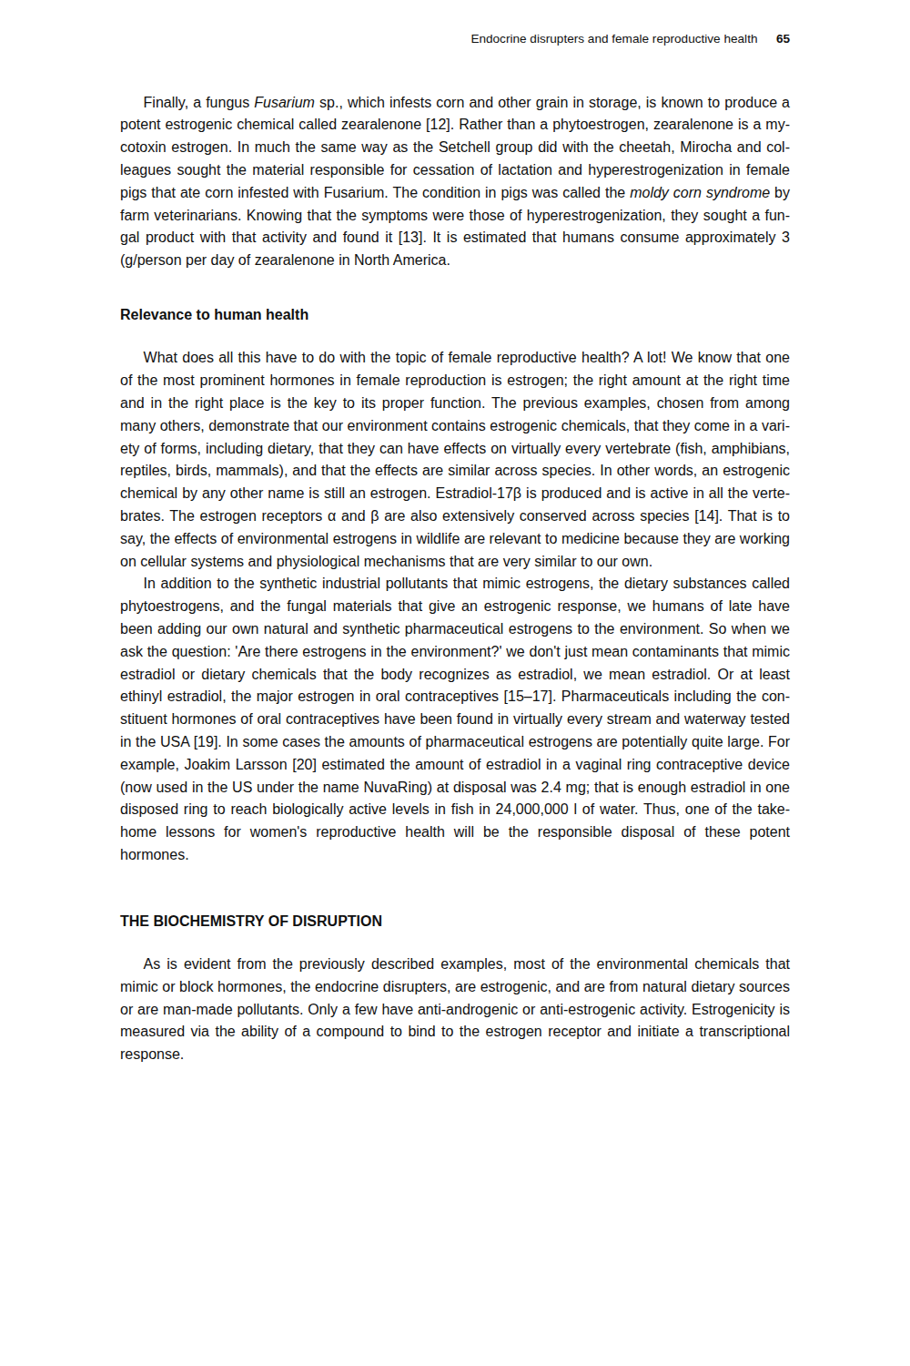Endocrine disrupters and female reproductive health65
Finally, a fungus Fusarium sp., which infests corn and other grain in storage, is known to produce a potent estrogenic chemical called zearalenone [12]. Rather than a phytoestrogen, zearalenone is a mycotoxin estrogen. In much the same way as the Setchell group did with the cheetah, Mirocha and colleagues sought the material responsible for cessation of lactation and hyperestrogenization in female pigs that ate corn infested with Fusarium. The condition in pigs was called the moldy corn syndrome by farm veterinarians. Knowing that the symptoms were those of hyperestrogenization, they sought a fungal product with that activity and found it [13]. It is estimated that humans consume approximately 3 (g/person per day of zearalenone in North America.
Relevance to human health
What does all this have to do with the topic of female reproductive health? A lot! We know that one of the most prominent hormones in female reproduction is estrogen; the right amount at the right time and in the right place is the key to its proper function. The previous examples, chosen from among many others, demonstrate that our environment contains estrogenic chemicals, that they come in a variety of forms, including dietary, that they can have effects on virtually every vertebrate (fish, amphibians, reptiles, birds, mammals), and that the effects are similar across species. In other words, an estrogenic chemical by any other name is still an estrogen. Estradiol-17β is produced and is active in all the vertebrates. The estrogen receptors α and β are also extensively conserved across species [14]. That is to say, the effects of environmental estrogens in wildlife are relevant to medicine because they are working on cellular systems and physiological mechanisms that are very similar to our own.
In addition to the synthetic industrial pollutants that mimic estrogens, the dietary substances called phytoestrogens, and the fungal materials that give an estrogenic response, we humans of late have been adding our own natural and synthetic pharmaceutical estrogens to the environment. So when we ask the question: 'Are there estrogens in the environment?' we don't just mean contaminants that mimic estradiol or dietary chemicals that the body recognizes as estradiol, we mean estradiol. Or at least ethinyl estradiol, the major estrogen in oral contraceptives [15–17]. Pharmaceuticals including the constituent hormones of oral contraceptives have been found in virtually every stream and waterway tested in the USA [19]. In some cases the amounts of pharmaceutical estrogens are potentially quite large. For example, Joakim Larsson [20] estimated the amount of estradiol in a vaginal ring contraceptive device (now used in the US under the name NuvaRing) at disposal was 2.4 mg; that is enough estradiol in one disposed ring to reach biologically active levels in fish in 24,000,000 l of water. Thus, one of the take-home lessons for women's reproductive health will be the responsible disposal of these potent hormones.
The biochemistry of disruption
As is evident from the previously described examples, most of the environmental chemicals that mimic or block hormones, the endocrine disrupters, are estrogenic, and are from natural dietary sources or are man-made pollutants. Only a few have anti-androgenic or anti-estrogenic activity. Estrogenicity is measured via the ability of a compound to bind to the estrogen receptor and initiate a transcriptional response.